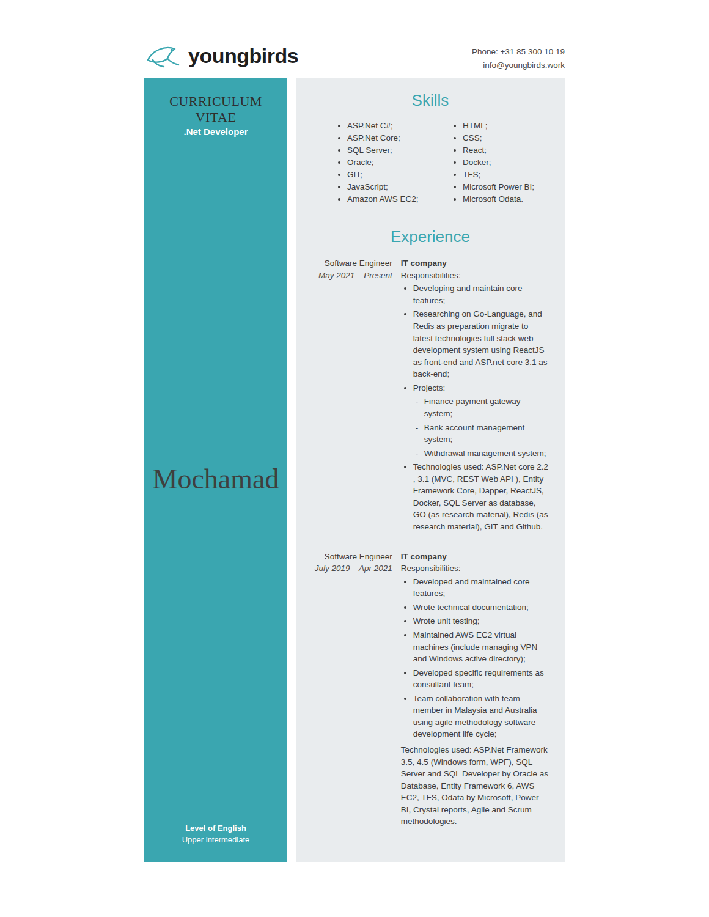youngbirds
Phone: +31 85 300 10 19
info@youngbirds.work
CURRICULUM VITAE
.Net Developer
Mochamad
Level of English Upper intermediate
Skills
ASP.Net C#;
ASP.Net Core;
SQL Server;
Oracle;
GIT;
JavaScript;
Amazon AWS EC2;
HTML;
CSS;
React;
Docker;
TFS;
Microsoft Power BI;
Microsoft Odata.
Experience
Software Engineer May 2021 – Present
IT company
Responsibilities:
Developing and maintain core features;
Researching on Go-Language, and Redis as preparation migrate to latest technologies full stack web development system using ReactJS as front-end and ASP.net core 3.1 as back-end;
Projects:
Finance payment gateway system;
Bank account management system;
Withdrawal management system;
Technologies used: ASP.Net core 2.2 , 3.1 (MVC, REST Web API ), Entity Framework Core, Dapper, ReactJS, Docker, SQL Server as database, GO (as research material), Redis (as research material), GIT and Github.
Software Engineer July 2019 – Apr 2021
IT company
Responsibilities:
Developed and maintained core features;
Wrote technical documentation;
Wrote unit testing;
Maintained AWS EC2 virtual machines (include managing VPN and Windows active directory);
Developed specific requirements as consultant team;
Team collaboration with team member in Malaysia and Australia using agile methodology software development life cycle;
Technologies used: ASP.Net Framework 3.5, 4.5 (Windows form, WPF), SQL Server and SQL Developer by Oracle as Database, Entity Framework 6, AWS EC2, TFS, Odata by Microsoft, Power BI, Crystal reports, Agile and Scrum methodologies.